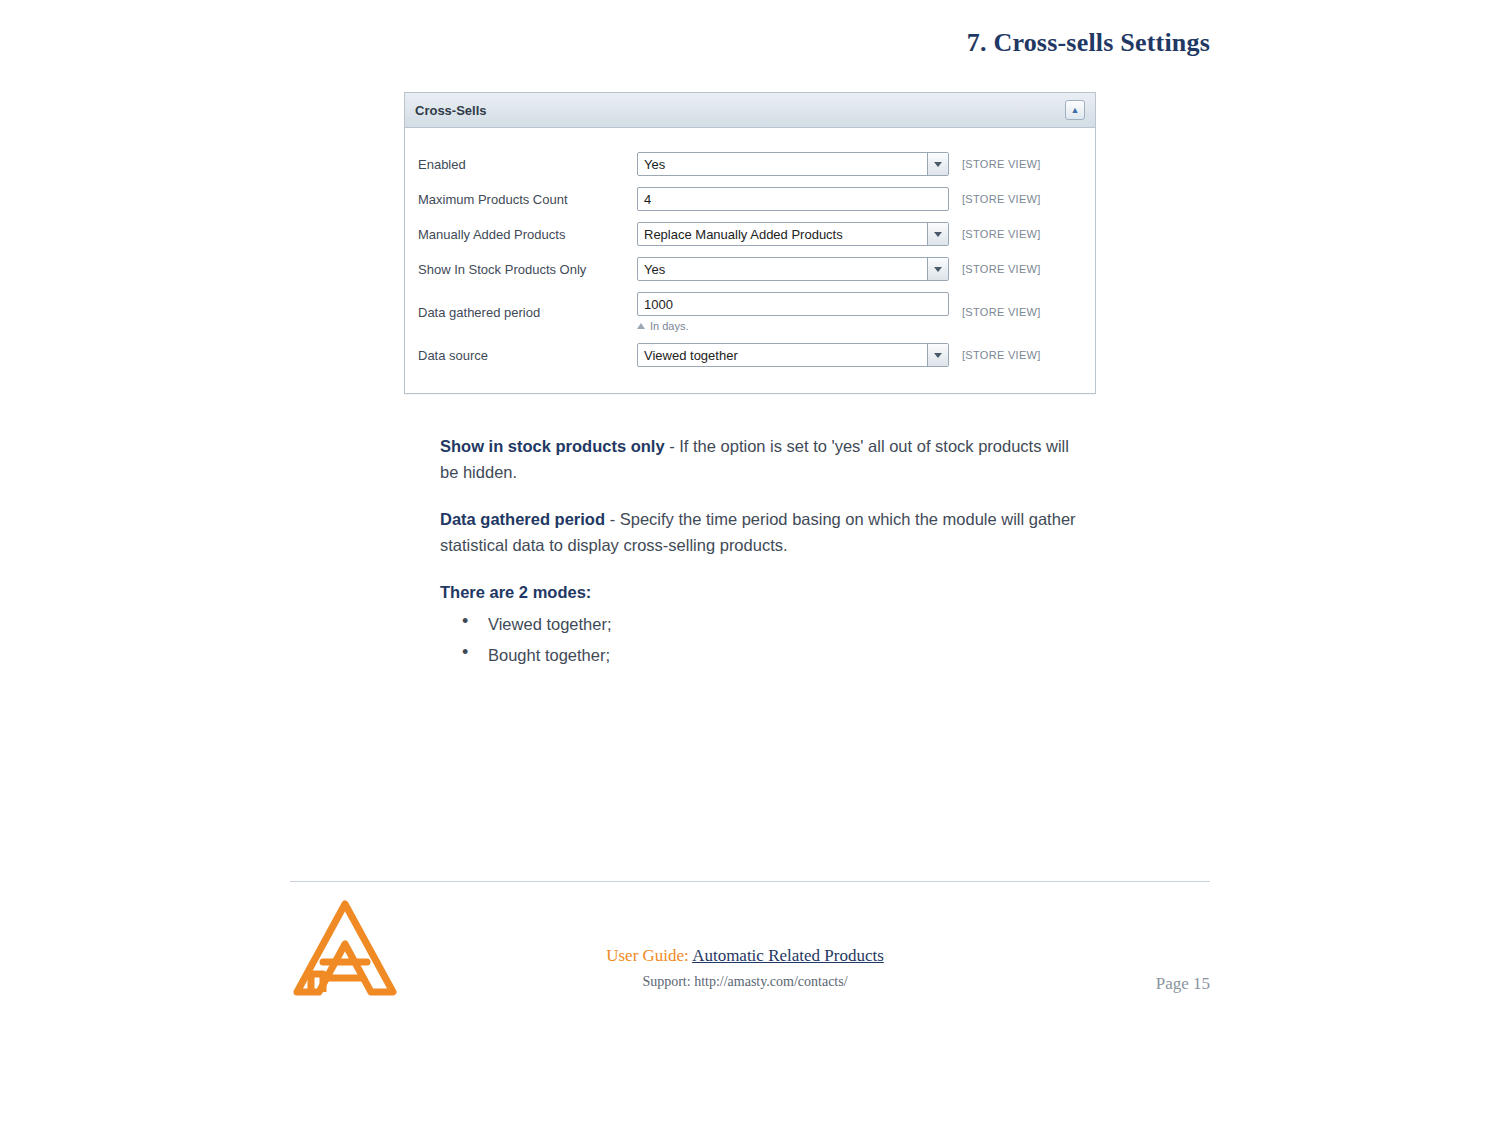7. Cross-sells Settings
Cross-Sells ▲
| Enabled | Yes No | [STORE VIEW] |
| Maximum Products Count | | [STORE VIEW] |
| Manually Added Products | Replace Manually Added Products | [STORE VIEW] |
| Show In Stock Products Only | Yes No | [STORE VIEW] |
| Data gathered period | In days. | [STORE VIEW] |
| Data source | Viewed together Bought together | [STORE VIEW] |
Show in stock products only - If the option is set to 'yes' all out of stock products will be hidden.
Data gathered period - Specify the time period basing on which the module will gather statistical data to display cross-selling products.
There are 2 modes:
Viewed together;
Bought together;
User Guide: Automatic Related Products
Support: http://amasty.com/contacts/
Page 15